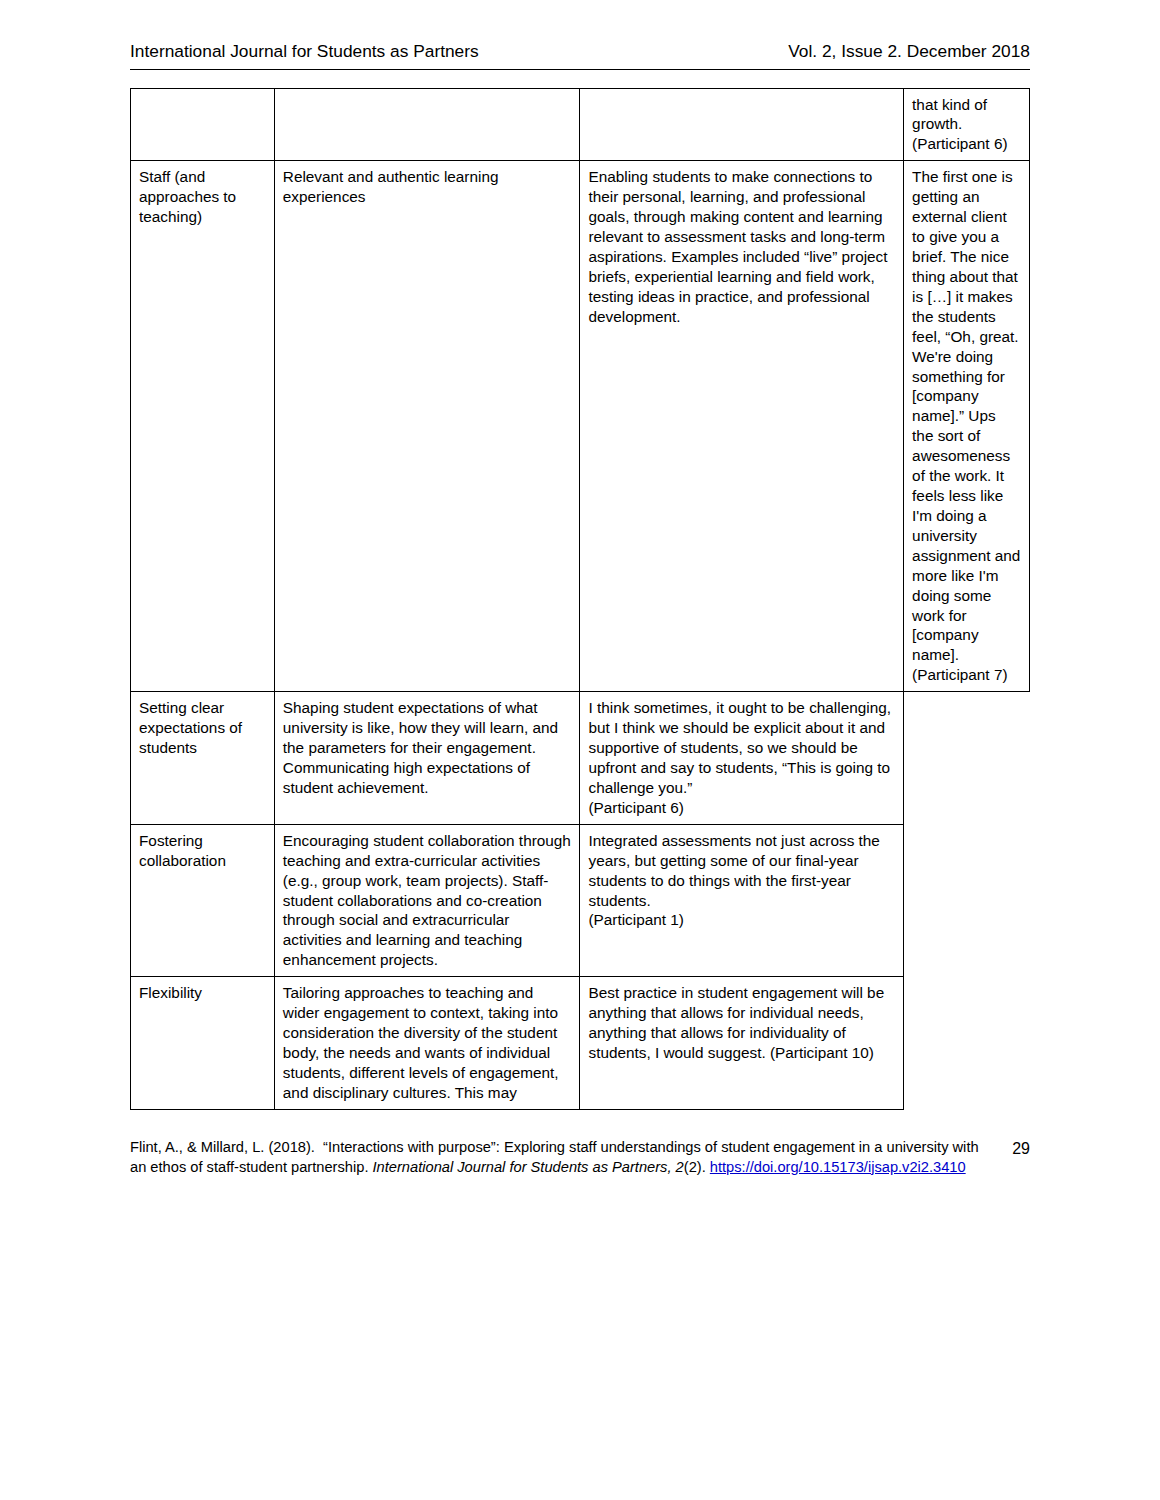International Journal for Students as Partners Vol. 2, Issue 2. December 2018
| | | | that kind of growth. (Participant 6) |
| Staff (and approaches to teaching) | Relevant and authentic learning experiences | Enabling students to make connections to their personal, learning, and professional goals, through making content and learning relevant to assessment tasks and long-term aspirations. Examples included “live” project briefs, experiential learning and field work, testing ideas in practice, and professional development. | The first one is getting an external client to give you a brief. The nice thing about that is […] it makes the students feel, “Oh, great. We're doing something for [company name].” Ups the sort of awesomeness of the work. It feels less like I'm doing a university assignment and more like I'm doing some work for [company name]. (Participant 7) |
| Setting clear expectations of students | Shaping student expectations of what university is like, how they will learn, and the parameters for their engagement. Communicating high expectations of student achievement. | I think sometimes, it ought to be challenging, but I think we should be explicit about it and supportive of students, so we should be upfront and say to students, “This is going to challenge you.” (Participant 6) |
| Fostering collaboration | Encouraging student collaboration through teaching and extra-curricular activities (e.g., group work, team projects). Staff-student collaborations and co-creation through social and extracurricular activities and learning and teaching enhancement projects. | Integrated assessments not just across the years, but getting some of our final-year students to do things with the first-year students. (Participant 1) |
| Flexibility | Tailoring approaches to teaching and wider engagement to context, taking into consideration the diversity of the student body, the needs and wants of individual students, different levels of engagement, and disciplinary cultures. This may | Best practice in student engagement will be anything that allows for individual needs, anything that allows for individuality of students, I would suggest. (Participant 10) |
29
Flint, A., & Millard, L. (2018). “Interactions with purpose”: Exploring staff understandings of student engagement in a university with an ethos of staff-student partnership. International Journal for Students as Partners, 2(2). https://doi.org/10.15173/ijsap.v2i2.3410